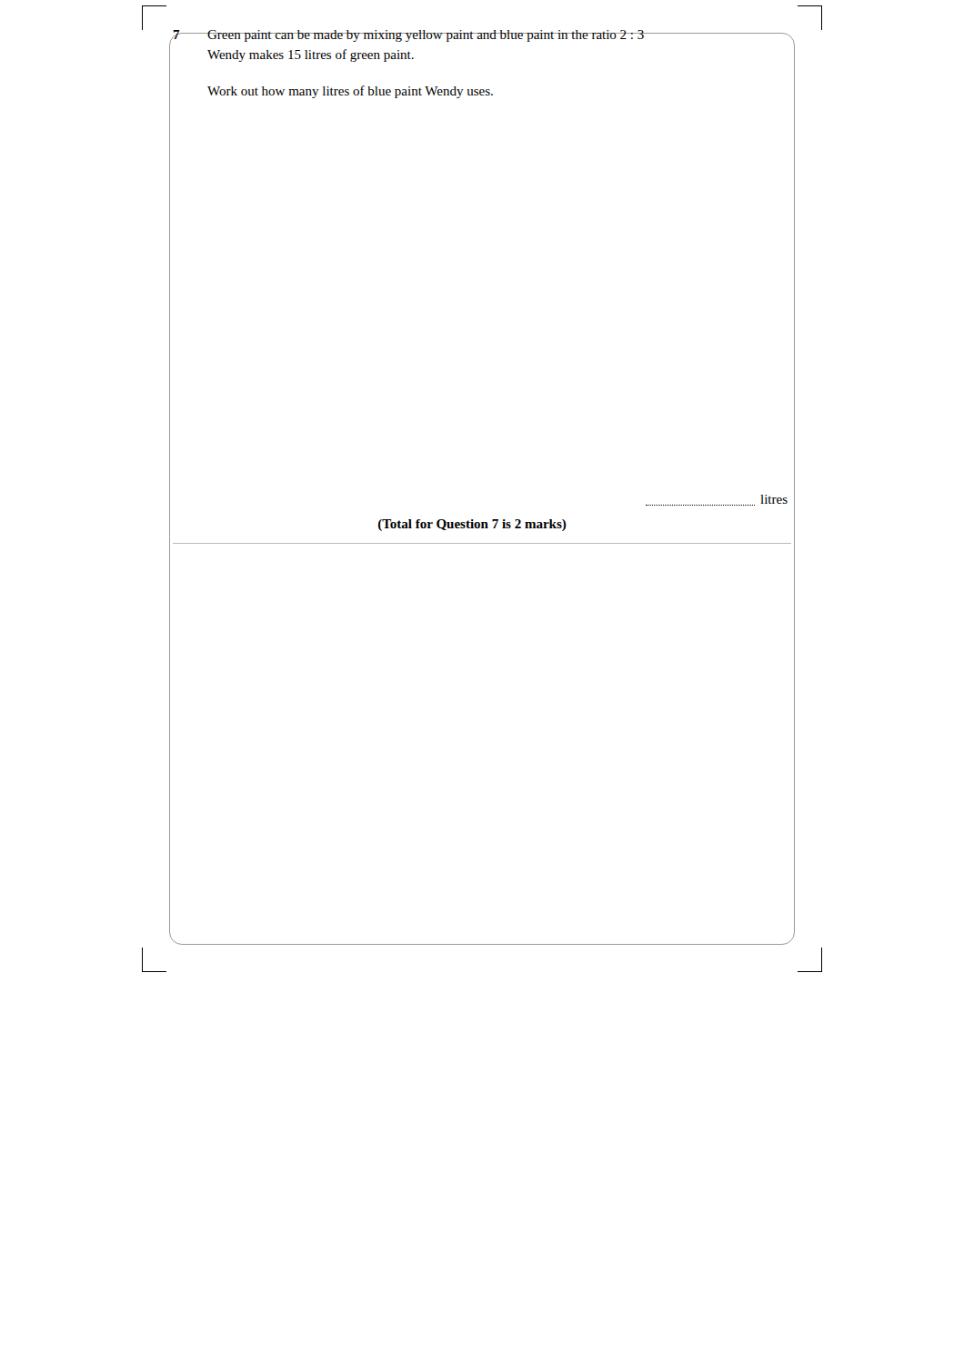7
Green paint can be made by mixing yellow paint and blue paint in the ratio 2 : 3
Wendy makes 15 litres of green paint.
Work out how many litres of blue paint Wendy uses.
litres
(Total for Question 7 is 2 marks)